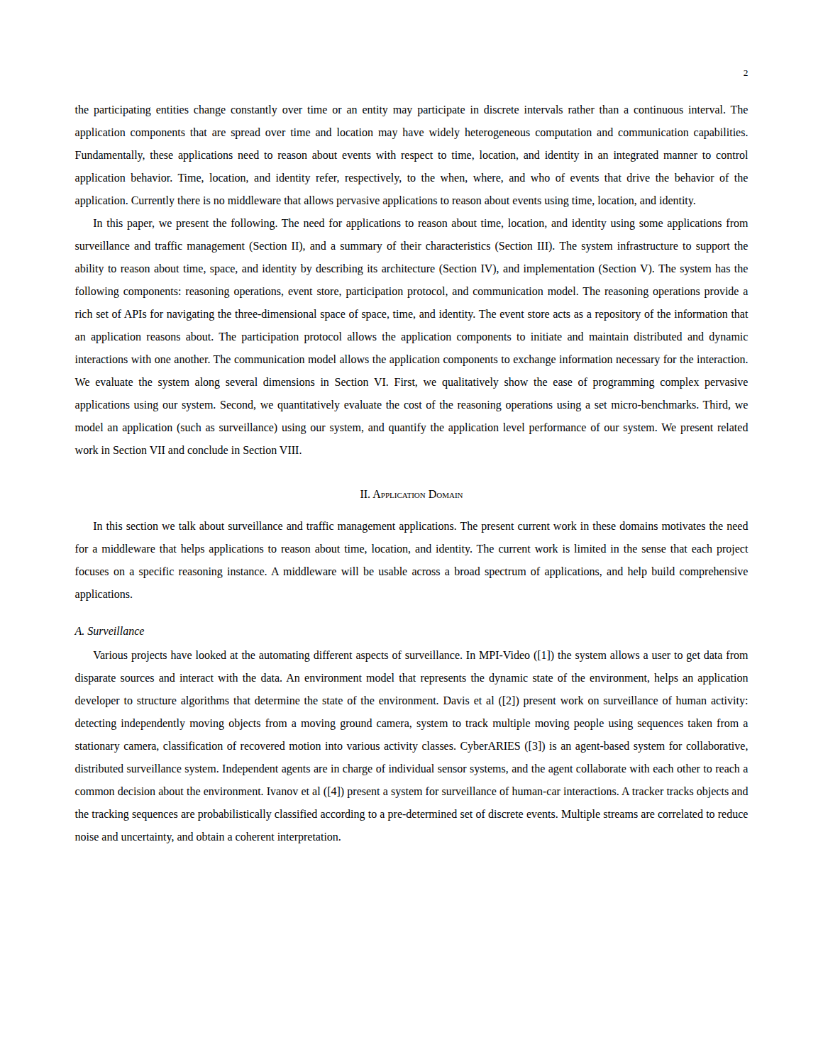2
the participating entities change constantly over time or an entity may participate in discrete intervals rather than a continuous interval. The application components that are spread over time and location may have widely heterogeneous computation and communication capabilities. Fundamentally, these applications need to reason about events with respect to time, location, and identity in an integrated manner to control application behavior. Time, location, and identity refer, respectively, to the when, where, and who of events that drive the behavior of the application. Currently there is no middleware that allows pervasive applications to reason about events using time, location, and identity.
In this paper, we present the following. The need for applications to reason about time, location, and identity using some applications from surveillance and traffic management (Section II), and a summary of their characteristics (Section III). The system infrastructure to support the ability to reason about time, space, and identity by describing its architecture (Section IV), and implementation (Section V). The system has the following components: reasoning operations, event store, participation protocol, and communication model. The reasoning operations provide a rich set of APIs for navigating the three-dimensional space of space, time, and identity. The event store acts as a repository of the information that an application reasons about. The participation protocol allows the application components to initiate and maintain distributed and dynamic interactions with one another. The communication model allows the application components to exchange information necessary for the interaction. We evaluate the system along several dimensions in Section VI. First, we qualitatively show the ease of programming complex pervasive applications using our system. Second, we quantitatively evaluate the cost of the reasoning operations using a set micro-benchmarks. Third, we model an application (such as surveillance) using our system, and quantify the application level performance of our system. We present related work in Section VII and conclude in Section VIII.
II. Application Domain
In this section we talk about surveillance and traffic management applications. The present current work in these domains motivates the need for a middleware that helps applications to reason about time, location, and identity. The current work is limited in the sense that each project focuses on a specific reasoning instance. A middleware will be usable across a broad spectrum of applications, and help build comprehensive applications.
A. Surveillance
Various projects have looked at the automating different aspects of surveillance. In MPI-Video ([1]) the system allows a user to get data from disparate sources and interact with the data. An environment model that represents the dynamic state of the environment, helps an application developer to structure algorithms that determine the state of the environment. Davis et al ([2]) present work on surveillance of human activity: detecting independently moving objects from a moving ground camera, system to track multiple moving people using sequences taken from a stationary camera, classification of recovered motion into various activity classes. CyberARIES ([3]) is an agent-based system for collaborative, distributed surveillance system. Independent agents are in charge of individual sensor systems, and the agent collaborate with each other to reach a common decision about the environment. Ivanov et al ([4]) present a system for surveillance of human-car interactions. A tracker tracks objects and the tracking sequences are probabilistically classified according to a pre-determined set of discrete events. Multiple streams are correlated to reduce noise and uncertainty, and obtain a coherent interpretation.